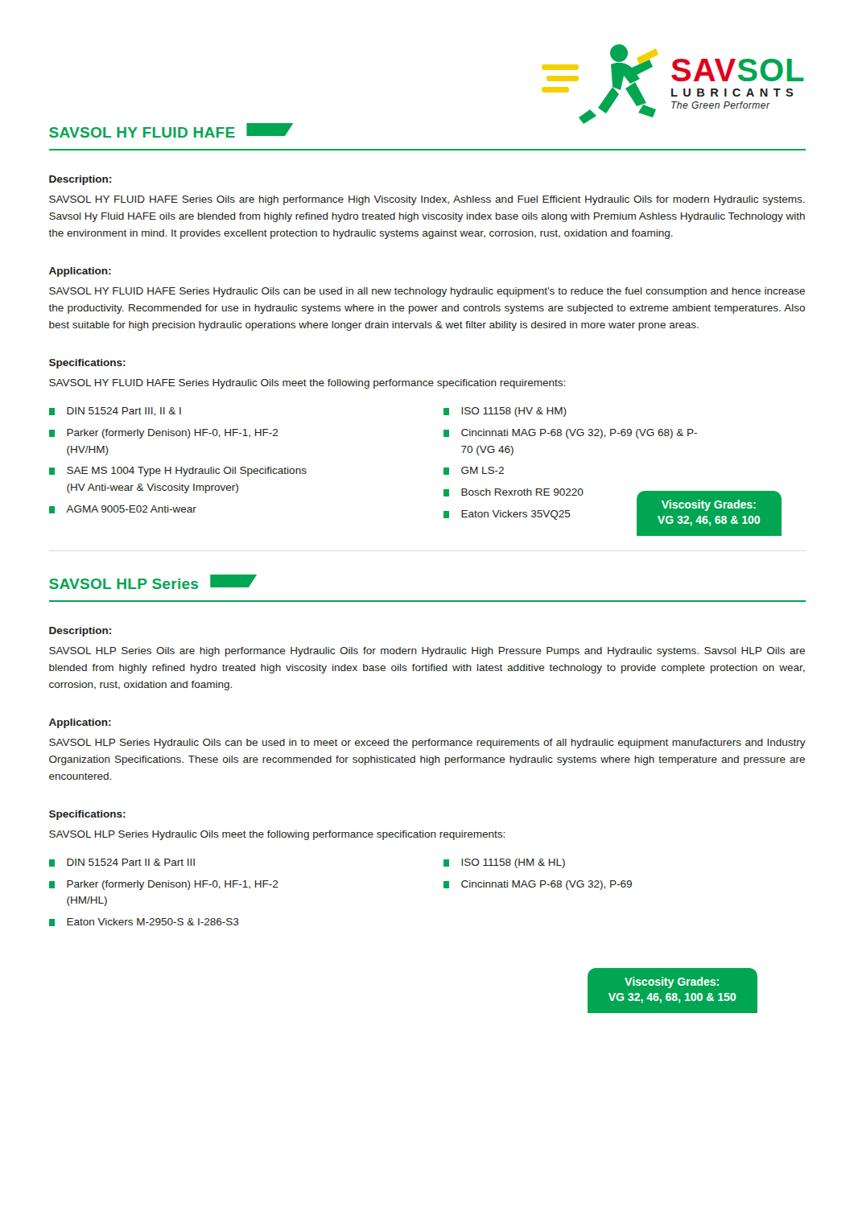SAVSOL
LUBRICANTS
The Green Performer
SAVSOL HY FLUID HAFE
Description:
SAVSOL HY FLUID HAFE Series Oils are high performance High Viscosity Index, Ashless and Fuel Efficient Hydraulic Oils for modern Hydraulic systems. Savsol Hy Fluid HAFE oils are blended from highly refined hydro treated high viscosity index base oils along with Premium Ashless Hydraulic Technology with the environment in mind. It provides excellent protection to hydraulic systems against wear, corrosion, rust, oxidation and foaming.
Application:
SAVSOL HY FLUID HAFE Series Hydraulic Oils can be used in all new technology hydraulic equipment's to reduce the fuel consumption and hence increase the productivity. Recommended for use in hydraulic systems where in the power and controls systems are subjected to extreme ambient temperatures. Also best suitable for high precision hydraulic operations where longer drain intervals & wet filter ability is desired in more water prone areas.
Specifications:
SAVSOL HY FLUID HAFE Series Hydraulic Oils meet the following performance specification requirements:
DIN 51524 Part III, II & I
Parker (formerly Denison) HF-0, HF-1, HF-2(HV/HM)
SAE MS 1004 Type H Hydraulic Oil Specifications(HV Anti-wear & Viscosity Improver)
AGMA 9005-E02 Anti-wear
ISO 11158 (HV & HM)
Cincinnati MAG P-68 (VG 32), P-69 (VG 68) & P-70 (VG 46)
GM LS-2
Bosch Rexroth RE 90220
Eaton Vickers 35VQ25
Viscosity Grades:
VG 32, 46, 68 & 100
SAVSOL HLP Series
Description:
SAVSOL HLP Series Oils are high performance Hydraulic Oils for modern Hydraulic High Pressure Pumps and Hydraulic systems. Savsol HLP Oils are blended from highly refined hydro treated high viscosity index base oils fortified with latest additive technology to provide complete protection on wear, corrosion, rust, oxidation and foaming.
Application:
SAVSOL HLP Series Hydraulic Oils can be used in to meet or exceed the performance requirements of all hydraulic equipment manufacturers and Industry Organization Specifications. These oils are recommended for sophisticated high performance hydraulic systems where high temperature and pressure are encountered.
Specifications:
SAVSOL HLP Series Hydraulic Oils meet the following performance specification requirements:
DIN 51524 Part II & Part III
Parker (formerly Denison) HF-0, HF-1, HF-2(HM/HL)
Eaton Vickers M-2950-S & I-286-S3
ISO 11158 (HM & HL)
Cincinnati MAG P-68 (VG 32), P-69
Viscosity Grades:
VG 32, 46, 68, 100 & 150